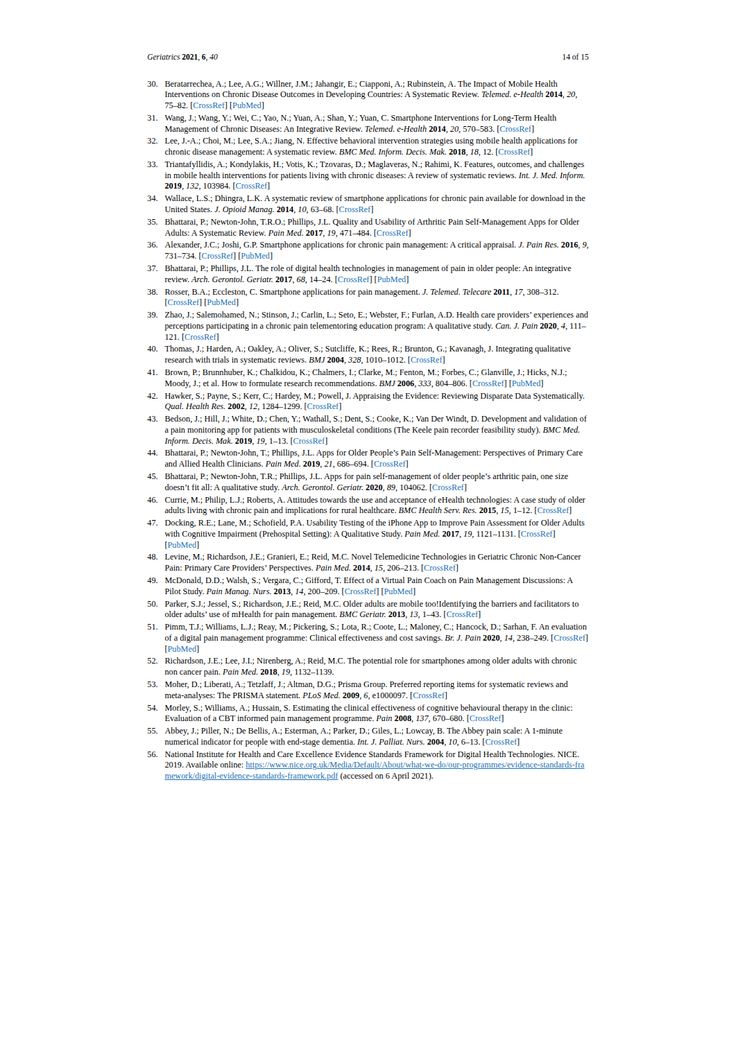Geriatrics 2021, 6, 40 14 of 15
Beratarrechea, A.; Lee, A.G.; Willner, J.M.; Jahangir, E.; Ciapponi, A.; Rubinstein, A. The Impact of Mobile Health Interventions on Chronic Disease Outcomes in Developing Countries: A Systematic Review. Telemed. e-Health 2014, 20, 75–82. [CrossRef] [PubMed]
Wang, J.; Wang, Y.; Wei, C.; Yao, N.; Yuan, A.; Shan, Y.; Yuan, C. Smartphone Interventions for Long-Term Health Management of Chronic Diseases: An Integrative Review. Telemed. e-Health 2014, 20, 570–583. [CrossRef]
Lee, J.-A.; Choi, M.; Lee, S.A.; Jiang, N. Effective behavioral intervention strategies using mobile health applications for chronic disease management: A systematic review. BMC Med. Inform. Decis. Mak. 2018, 18, 12. [CrossRef]
Triantafyllidis, A.; Kondylakis, H.; Votis, K.; Tzovaras, D.; Maglaveras, N.; Rahimi, K. Features, outcomes, and challenges in mobile health interventions for patients living with chronic diseases: A review of systematic reviews. Int. J. Med. Inform. 2019, 132, 103984. [CrossRef]
Wallace, L.S.; Dhingra, L.K. A systematic review of smartphone applications for chronic pain available for download in the United States. J. Opioid Manag. 2014, 10, 63–68. [CrossRef]
Bhattarai, P.; Newton-John, T.R.O.; Phillips, J.L. Quality and Usability of Arthritic Pain Self-Management Apps for Older Adults: A Systematic Review. Pain Med. 2017, 19, 471–484. [CrossRef]
Alexander, J.C.; Joshi, G.P. Smartphone applications for chronic pain management: A critical appraisal. J. Pain Res. 2016, 9, 731–734. [CrossRef] [PubMed]
Bhattarai, P.; Phillips, J.L. The role of digital health technologies in management of pain in older people: An integrative review. Arch. Gerontol. Geriatr. 2017, 68, 14–24. [CrossRef] [PubMed]
Rosser, B.A.; Eccleston, C. Smartphone applications for pain management. J. Telemed. Telecare 2011, 17, 308–312. [CrossRef] [PubMed]
Zhao, J.; Salemohamed, N.; Stinson, J.; Carlin, L.; Seto, E.; Webster, F.; Furlan, A.D. Health care providers’ experiences and perceptions participating in a chronic pain telementoring education program: A qualitative study. Can. J. Pain 2020, 4, 111–121. [CrossRef]
Thomas, J.; Harden, A.; Oakley, A.; Oliver, S.; Sutcliffe, K.; Rees, R.; Brunton, G.; Kavanagh, J. Integrating qualitative research with trials in systematic reviews. BMJ 2004, 328, 1010–1012. [CrossRef]
Brown, P.; Brunnhuber, K.; Chalkidou, K.; Chalmers, I.; Clarke, M.; Fenton, M.; Forbes, C.; Glanville, J.; Hicks, N.J.; Moody, J.; et al. How to formulate research recommendations. BMJ 2006, 333, 804–806. [CrossRef] [PubMed]
Hawker, S.; Payne, S.; Kerr, C.; Hardey, M.; Powell, J. Appraising the Evidence: Reviewing Disparate Data Systematically. Qual. Health Res. 2002, 12, 1284–1299. [CrossRef]
Bedson, J.; Hill, J.; White, D.; Chen, Y.; Wathall, S.; Dent, S.; Cooke, K.; Van Der Windt, D. Development and validation of a pain monitoring app for patients with musculoskeletal conditions (The Keele pain recorder feasibility study). BMC Med. Inform. Decis. Mak. 2019, 19, 1–13. [CrossRef]
Bhattarai, P.; Newton-John, T.; Phillips, J.L. Apps for Older People’s Pain Self-Management: Perspectives of Primary Care and Allied Health Clinicians. Pain Med. 2019, 21, 686–694. [CrossRef]
Bhattarai, P.; Newton-John, T.R.; Phillips, J.L. Apps for pain self-management of older people’s arthritic pain, one size doesn’t fit all: A qualitative study. Arch. Gerontol. Geriatr. 2020, 89, 104062. [CrossRef]
Currie, M.; Philip, L.J.; Roberts, A. Attitudes towards the use and acceptance of eHealth technologies: A case study of older adults living with chronic pain and implications for rural healthcare. BMC Health Serv. Res. 2015, 15, 1–12. [CrossRef]
Docking, R.E.; Lane, M.; Schofield, P.A. Usability Testing of the iPhone App to Improve Pain Assessment for Older Adults with Cognitive Impairment (Prehospital Setting): A Qualitative Study. Pain Med. 2017, 19, 1121–1131. [CrossRef] [PubMed]
Levine, M.; Richardson, J.E.; Granieri, E.; Reid, M.C. Novel Telemedicine Technologies in Geriatric Chronic Non-Cancer Pain: Primary Care Providers’ Perspectives. Pain Med. 2014, 15, 206–213. [CrossRef]
McDonald, D.D.; Walsh, S.; Vergara, C.; Gifford, T. Effect of a Virtual Pain Coach on Pain Management Discussions: A Pilot Study. Pain Manag. Nurs. 2013, 14, 200–209. [CrossRef] [PubMed]
Parker, S.J.; Jessel, S.; Richardson, J.E.; Reid, M.C. Older adults are mobile too!Identifying the barriers and facilitators to older adults’ use of mHealth for pain management. BMC Geriatr. 2013, 13, 1–43. [CrossRef]
Pimm, T.J.; Williams, L.J.; Reay, M.; Pickering, S.; Lota, R.; Coote, L.; Maloney, C.; Hancock, D.; Sarhan, F. An evaluation of a digital pain management programme: Clinical effectiveness and cost savings. Br. J. Pain 2020, 14, 238–249. [CrossRef] [PubMed]
Richardson, J.E.; Lee, J.I.; Nirenberg, A.; Reid, M.C. The potential role for smartphones among older adults with chronic non cancer pain. Pain Med. 2018, 19, 1132–1139.
Moher, D.; Liberati, A.; Tetzlaff, J.; Altman, D.G.; Prisma Group. Preferred reporting items for systematic reviews and meta-analyses: The PRISMA statement. PLoS Med. 2009, 6, e1000097. [CrossRef]
Morley, S.; Williams, A.; Hussain, S. Estimating the clinical effectiveness of cognitive behavioural therapy in the clinic: Evaluation of a CBT informed pain management programme. Pain 2008, 137, 670–680. [CrossRef]
Abbey, J.; Piller, N.; De Bellis, A.; Esterman, A.; Parker, D.; Giles, L.; Lowcay, B. The Abbey pain scale: A 1-minute numerical indicator for people with end-stage dementia. Int. J. Palliat. Nurs. 2004, 10, 6–13. [CrossRef]
National Institute for Health and Care Excellence Evidence Standards Framework for Digital Health Technologies. NICE. 2019. Available online: https://www.nice.org.uk/Media/Default/About/what-we-do/our-programmes/evidence-standards-framework/digital-evidence-standards-framework.pdf (accessed on 6 April 2021).